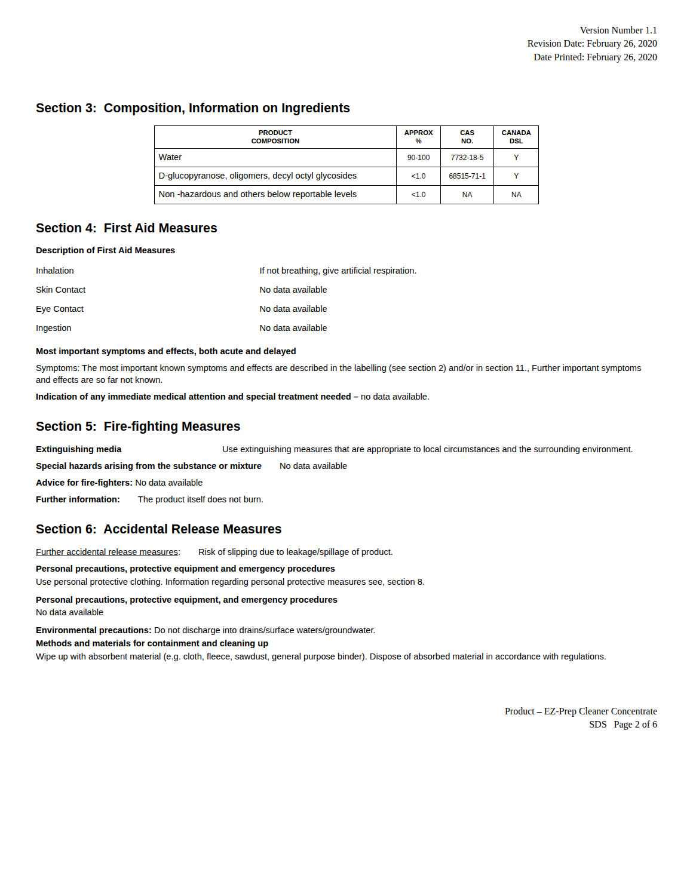Version Number 1.1
Revision Date: February 26, 2020
Date Printed: February 26, 2020
Section 3: Composition, Information on Ingredients
| PRODUCT COMPOSITION | APPROX % | CAS NO. | CANADA DSL |
| --- | --- | --- | --- |
| Water | 90-100 | 7732-18-5 | Y |
| D-glucopyranose, oligomers, decyl octyl glycosides | <1.0 | 68515-71-1 | Y |
| Non -hazardous and others below reportable levels | <1.0 | NA | NA |
Section 4: First Aid Measures
Description of First Aid Measures
| Inhalation | If not breathing, give artificial respiration. |
| Skin Contact | No data available |
| Eye Contact | No data available |
| Ingestion | No data available |
Most important symptoms and effects, both acute and delayed
Symptoms: The most important known symptoms and effects are described in the labelling (see section 2) and/or in section 11., Further important symptoms and effects are so far not known.
Indication of any immediate medical attention and special treatment needed – no data available.
Section 5: Fire-fighting Measures
Extinguishing media
Use extinguishing measures that are appropriate to local circumstances and the surrounding environment.
Special hazards arising from the substance or mixture No data available
Advice for fire-fighters: No data available
Further information: The product itself does not burn.
Section 6: Accidental Release Measures
Further accidental release measures:Risk of slipping due to leakage/spillage of product.
Personal precautions, protective equipment and emergency procedures
Use personal protective clothing. Information regarding personal protective measures see, section 8.
Personal precautions, protective equipment, and emergency procedures
No data available
Environmental precautions: Do not discharge into drains/surface waters/groundwater.
Methods and materials for containment and cleaning up
Wipe up with absorbent material (e.g. cloth, fleece, sawdust, general purpose binder). Dispose of absorbed material in accordance with regulations.
Product – EZ-Prep Cleaner Concentrate
SDS Page 2 of 6